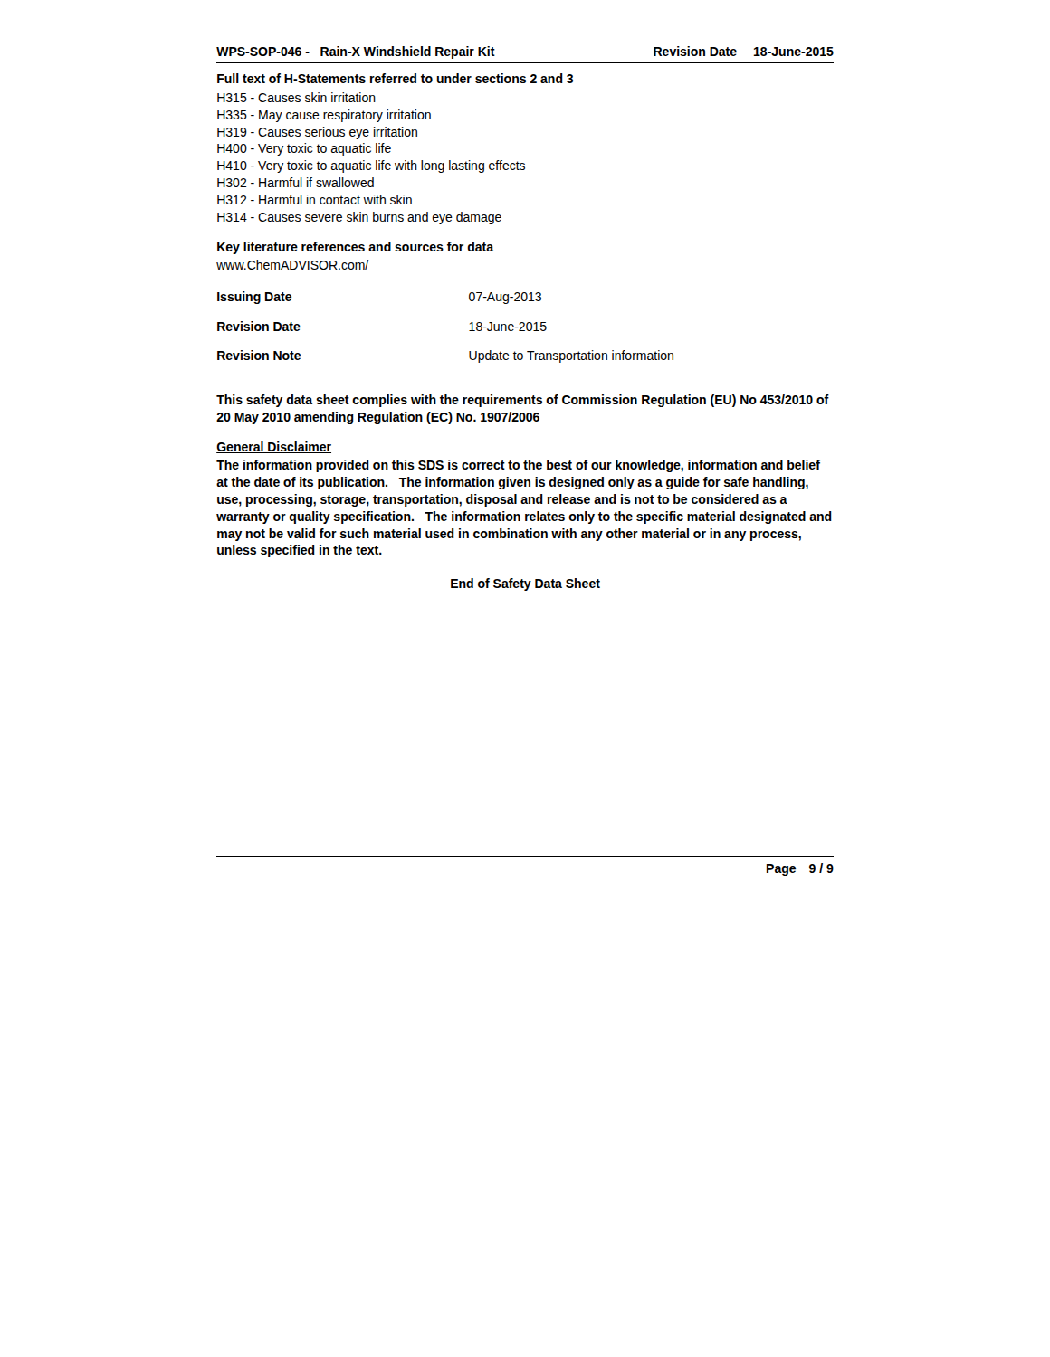WPS-SOP-046 - Rain-X Windshield Repair Kit
Revision Date18-June-2015
Full text of H-Statements referred to under sections 2 and 3
H315 - Causes skin irritation
H335 - May cause respiratory irritation
H319 - Causes serious eye irritation
H400 - Very toxic to aquatic life
H410 - Very toxic to aquatic life with long lasting effects
H302 - Harmful if swallowed
H312 - Harmful in contact with skin
H314 - Causes severe skin burns and eye damage
Key literature references and sources for data
www.ChemADVISOR.com/
| Issuing Date | 07-Aug-2013 |
| Revision Date | 18-June-2015 |
| Revision Note | Update to Transportation information |
This safety data sheet complies with the requirements of Commission Regulation (EU) No 453/2010 of 20 May 2010 amending Regulation (EC) No. 1907/2006
General Disclaimer
The information provided on this SDS is correct to the best of our knowledge, information and belief at the date of its publication. The information given is designed only as a guide for safe handling, use, processing, storage, transportation, disposal and release and is not to be considered as a warranty or quality specification. The information relates only to the specific material designated and may not be valid for such material used in combination with any other material or in any process, unless specified in the text.
End of Safety Data Sheet
Page9 / 9